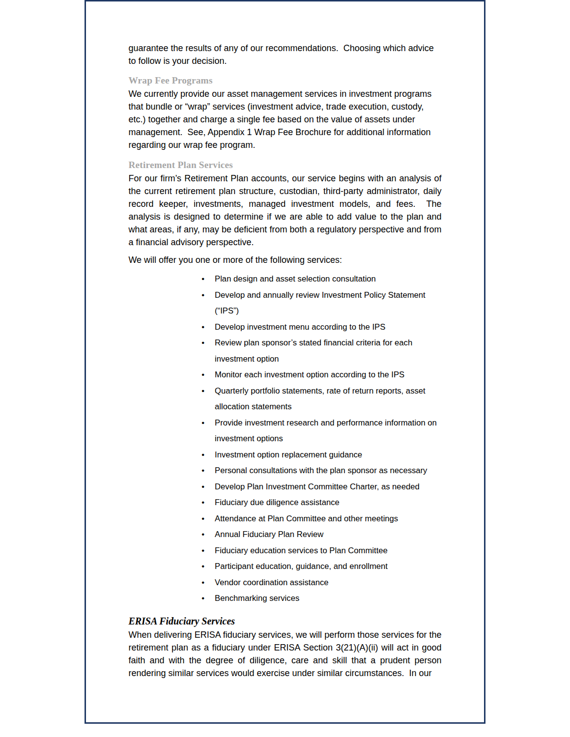guarantee the results of any of our recommendations. Choosing which advice to follow is your decision.
Wrap Fee Programs
We currently provide our asset management services in investment programs that bundle or “wrap” services (investment advice, trade execution, custody, etc.) together and charge a single fee based on the value of assets under management. See, Appendix 1 Wrap Fee Brochure for additional information regarding our wrap fee program.
Retirement Plan Services
For our firm’s Retirement Plan accounts, our service begins with an analysis of the current retirement plan structure, custodian, third-party administrator, daily record keeper, investments, managed investment models, and fees. The analysis is designed to determine if we are able to add value to the plan and what areas, if any, may be deficient from both a regulatory perspective and from a financial advisory perspective.
We will offer you one or more of the following services:
Plan design and asset selection consultation
Develop and annually review Investment Policy Statement (“IPS”)
Develop investment menu according to the IPS
Review plan sponsor’s stated financial criteria for each investment option
Monitor each investment option according to the IPS
Quarterly portfolio statements, rate of return reports, asset allocation statements
Provide investment research and performance information on investment options
Investment option replacement guidance
Personal consultations with the plan sponsor as necessary
Develop Plan Investment Committee Charter, as needed
Fiduciary due diligence assistance
Attendance at Plan Committee and other meetings
Annual Fiduciary Plan Review
Fiduciary education services to Plan Committee
Participant education, guidance, and enrollment
Vendor coordination assistance
Benchmarking services
ERISA Fiduciary Services
When delivering ERISA fiduciary services, we will perform those services for the retirement plan as a fiduciary under ERISA Section 3(21)(A)(ii) will act in good faith and with the degree of diligence, care and skill that a prudent person rendering similar services would exercise under similar circumstances. In our